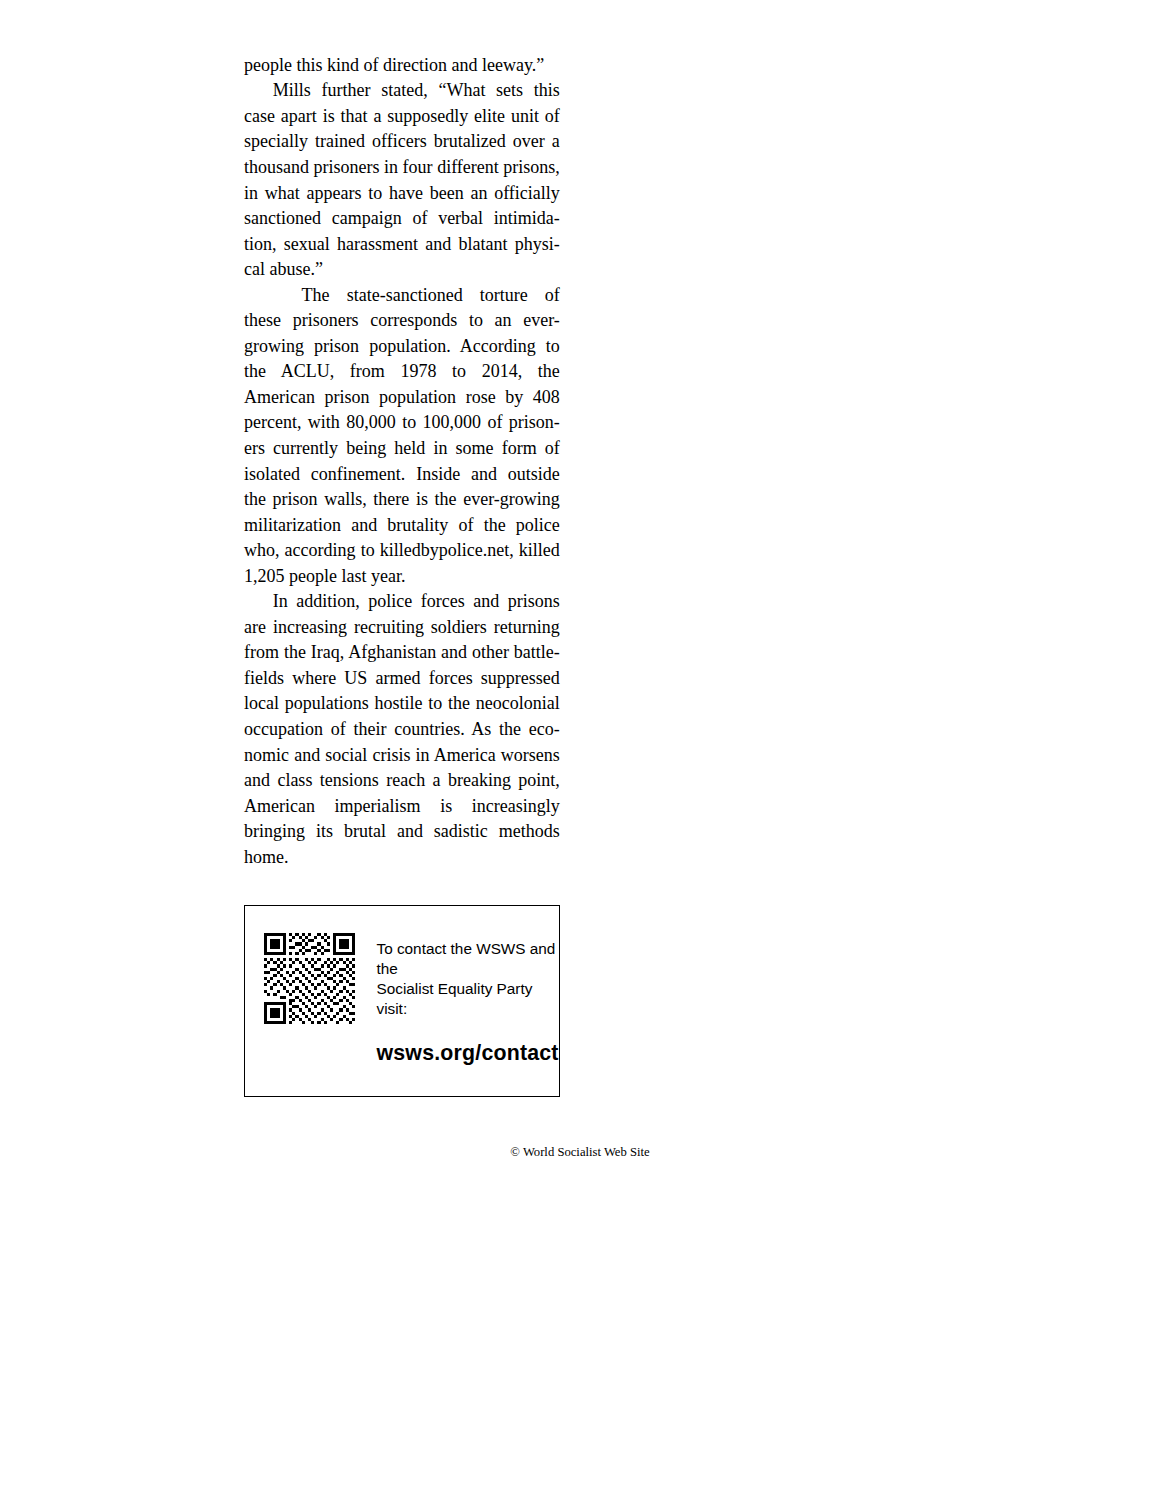people this kind of direction and leeway.”
Mills further stated, “What sets this case apart is that a supposedly elite unit of specially trained officers brutalized over a thousand prisoners in four different prisons, in what appears to have been an officially sanctioned campaign of verbal intimidation, sexual harassment and blatant physical abuse.”
The state-sanctioned torture of these prisoners corresponds to an ever-growing prison population. According to the ACLU, from 1978 to 2014, the American prison population rose by 408 percent, with 80,000 to 100,000 of prisoners currently being held in some form of isolated confinement. Inside and outside the prison walls, there is the ever-growing militarization and brutality of the police who, according to killedbypolice.net, killed 1,205 people last year.
In addition, police forces and prisons are increasing recruiting soldiers returning from the Iraq, Afghanistan and other battlefields where US armed forces suppressed local populations hostile to the neocolonial occupation of their countries. As the economic and social crisis in America worsens and class tensions reach a breaking point, American imperialism is increasingly bringing its brutal and sadistic methods home.
To contact the WSWS and the
Socialist Equality Party visit: wsws.org/contact
© World Socialist Web Site